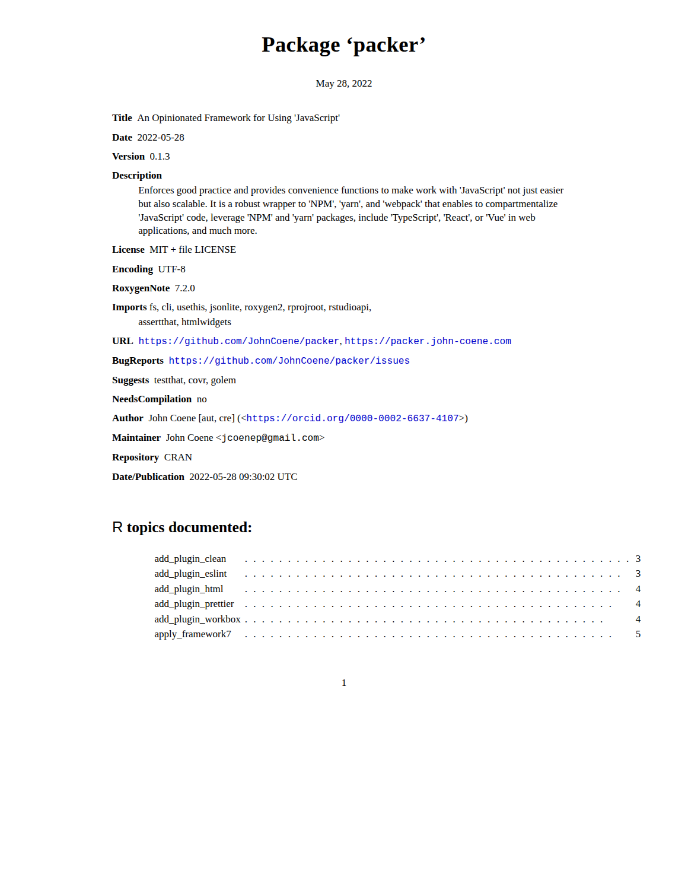Package ‘packer’
May 28, 2022
Title
An Opinionated Framework for Using 'JavaScript'
Date
2022-05-28
Version
0.1.3
Description
Enforces good practice and provides convenience functions to make work with 'JavaScript' not just easier but also scalable. It is a robust wrapper to 'NPM', 'yarn', and 'webpack' that enables to compartmentalize 'JavaScript' code, leverage 'NPM' and 'yarn' packages, include 'TypeScript', 'React', or 'Vue' in web applications, and much more.
License
MIT + file LICENSE
Encoding
UTF-8
RoxygenNote
7.2.0
Imports fs, cli, usethis, jsonlite, roxygen2, rprojroot, rstudioapi,
assertthat, htmlwidgets
URL
https://github.com/JohnCoene/packer, https://packer.john-coene.com
BugReports
https://github.com/JohnCoene/packer/issues
Suggests
testthat, covr, golem
NeedsCompilation
no
Author
John Coene [aut, cre] (<https://orcid.org/0000-0002-6637-4107>)
Maintainer
John Coene <jcoenep@gmail.com>
Repository
CRAN
Date/Publication
2022-05-28 09:30:02 UTC
R topics documented:
| add_plugin_clean | . . . . . . . . . . . . . . . . . . . . . . . . . . . . . . . . . . . . . . . . . . . . . | 3 |
| add_plugin_eslint | . . . . . . . . . . . . . . . . . . . . . . . . . . . . . . . . . . . . . . . . . . . . | 3 |
| add_plugin_html | . . . . . . . . . . . . . . . . . . . . . . . . . . . . . . . . . . . . . . . . . . . . | 4 |
| add_plugin_prettier | . . . . . . . . . . . . . . . . . . . . . . . . . . . . . . . . . . . . . . . . . . . | 4 |
| add_plugin_workbox | . . . . . . . . . . . . . . . . . . . . . . . . . . . . . . . . . . . . . . . . . . | 4 |
| apply_framework7 | . . . . . . . . . . . . . . . . . . . . . . . . . . . . . . . . . . . . . . . . . . . | 5 |
1